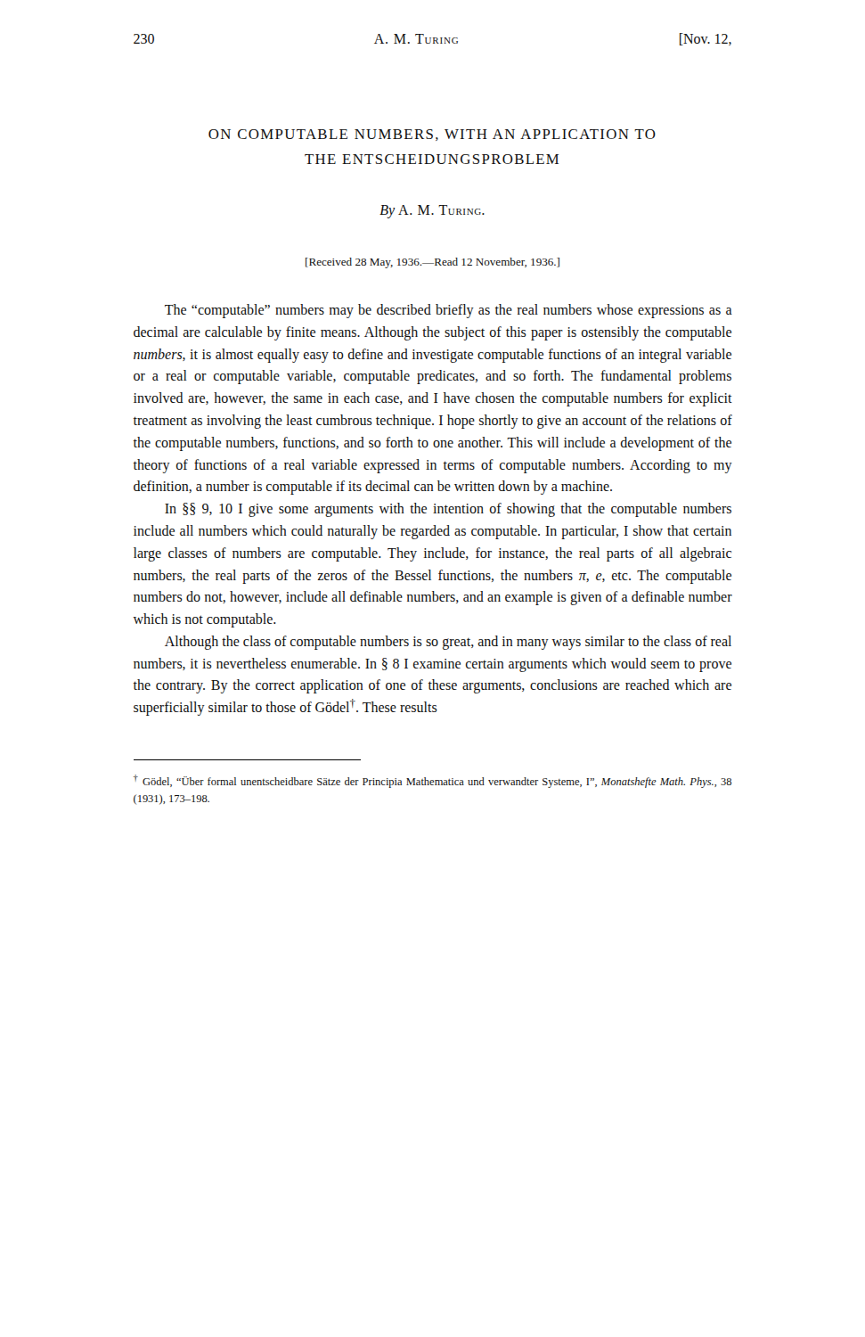230 A. M. Turing [Nov. 12,
On Computable Numbers, with an Application to
the Entscheidungsproblem
By A. M. Turing.
[Received 28 May, 1936.—Read 12 November, 1936.]
The “computable” numbers may be described briefly as the real numbers whose expressions as a decimal are calculable by finite means. Although the subject of this paper is ostensibly the computable numbers, it is almost equally easy to define and investigate computable functions of an integral variable or a real or computable variable, computable predicates, and so forth. The fundamental problems involved are, however, the same in each case, and I have chosen the computable numbers for explicit treatment as involving the least cumbrous technique. I hope shortly to give an account of the relations of the computable numbers, functions, and so forth to one another. This will include a development of the theory of functions of a real variable expressed in terms of computable numbers. According to my definition, a number is computable if its decimal can be written down by a machine.
In §§ 9, 10 I give some arguments with the intention of showing that the computable numbers include all numbers which could naturally be regarded as computable. In particular, I show that certain large classes of numbers are computable. They include, for instance, the real parts of all algebraic numbers, the real parts of the zeros of the Bessel functions, the numbers π, e, etc. The computable numbers do not, however, include all definable numbers, and an example is given of a definable number which is not computable.
Although the class of computable numbers is so great, and in many ways similar to the class of real numbers, it is nevertheless enumerable. In § 8 I examine certain arguments which would seem to prove the contrary. By the correct application of one of these arguments, conclusions are reached which are superficially similar to those of Gödel†. These results
† Gödel, “Über formal unentscheidbare Sätze der Principia Mathematica und verwandter Systeme, I”, Monatshefte Math. Phys., 38 (1931), 173–198.